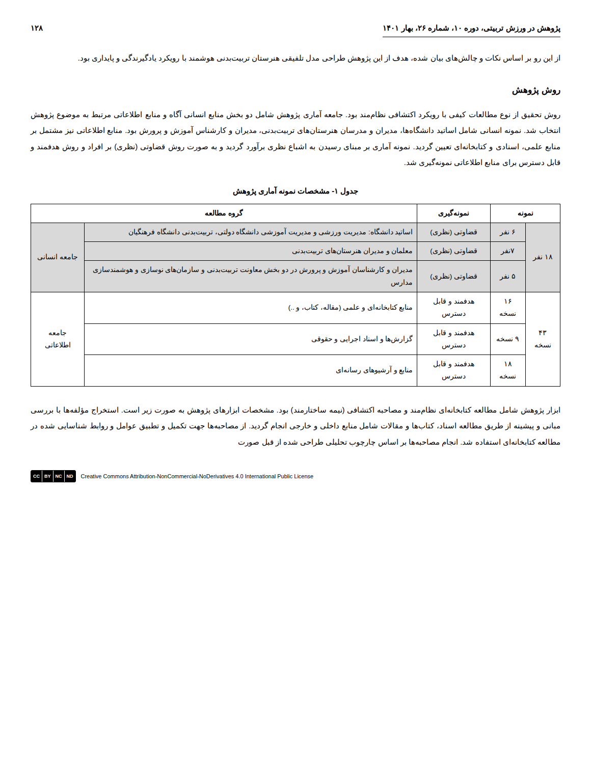پژوهش در ورزش تربیتی، دوره ۱۰، شماره ۲۶، بهار ۱۴۰۱ ۱۲۸
از این رو بر اساس نکات و چالش‌های بیان شده، هدف از این پژوهش طراحی مدل تلفیقی هنرستان تربیت‌بدنی هوشمند با رویکرد یادگیرندگی و پایداری بود.
روش پژوهش
روش تحقیق از نوع مطالعات کیفی با رویکرد اکتشافی نظام‌مند بود. جامعه آماری پژوهش شامل دو بخش منابع انسانی آگاه و منابع اطلاعاتی مرتبط به موضوع پژوهش انتخاب شد. نمونه انسانی شامل اساتید دانشگاه‌ها، مدیران و مدرسان هنرستان‌های تربیت‌بدنی، مدیران و کارشناس آموزش و پرورش بود. منابع اطلاعاتی نیز مشتمل بر منابع علمی، اسنادی و کتابخانه‌ای تعیین گردید. نمونه آماری بر مبنای رسیدن به اشباع نظری برآورد گردید و به صورت روش قضاوتی (نظری) بر افراد و روش هدفمند و قابل دسترس برای منابع اطلاعاتی نمونه‌گیری شد.
جدول ۱- مشخصات نمونه آماری پژوهش
| نمونه | نمونه‌گیری | گروه مطالعه |
| --- | --- | --- |
| ۱۸ نفر | ۶ نفر | قضاوتی (نظری) | اساتید دانشگاه: مدیریت ورزشی و مدیریت آموزشی دانشگاه دولتی، تربیت‌بدنی دانشگاه فرهنگیان | جامعه انسانی |
| ۷نفر | قضاوتی (نظری) | معلمان و مدیران هنرستان‌های تربیت‌بدنی |
| ۵ نفر | قضاوتی (نظری) | مدیران و کارشناسان آموزش و پرورش در دو بخش معاونت تربیت‌بدنی و سازمان‌های نوسازی و هوشمندسازی مدارس |
| ۴۳ نسخه | ۱۶ نسخه | هدفمند و قابل دسترس | منابع کتابخانه‌ای و علمی (مقاله، کتاب، و ..) | جامعه اطلاعاتی |
| ۹ نسخه | هدفمند و قابل دسترس | گزارش‌ها و اسناد اجرایی و حقوقی |
| ۱۸ نسخه | هدفمند و قابل دسترس | منابع و آرشیوهای رسانه‌ای |
ابزار پژوهش شامل مطالعه کتابخانه‌ای نظام‌مند و مصاحبه اکتشافی (نیمه ساختارمند) بود. مشخصات ابزارهای پژوهش به صورت زیر است. استخراج مؤلفه‌ها با بررسی مبانی و پیشینه از طریق مطالعه اسناد، کتاب‌ها و مقالات شامل منابع داخلی و خارجی انجام گردید. از مصاحبه‌ها جهت تکمیل و تطبیق عوامل و روابط شناسایی شده در مطالعه کتابخانه‌ای استفاده شد. انجام مصاحبه‌ها بر اساس چارچوب تحلیلی طراحی شده از قبل صورت
CC BY NC ND
Creative Commons Attribution-NonCommercial-NoDerivatives 4.0 International Public License